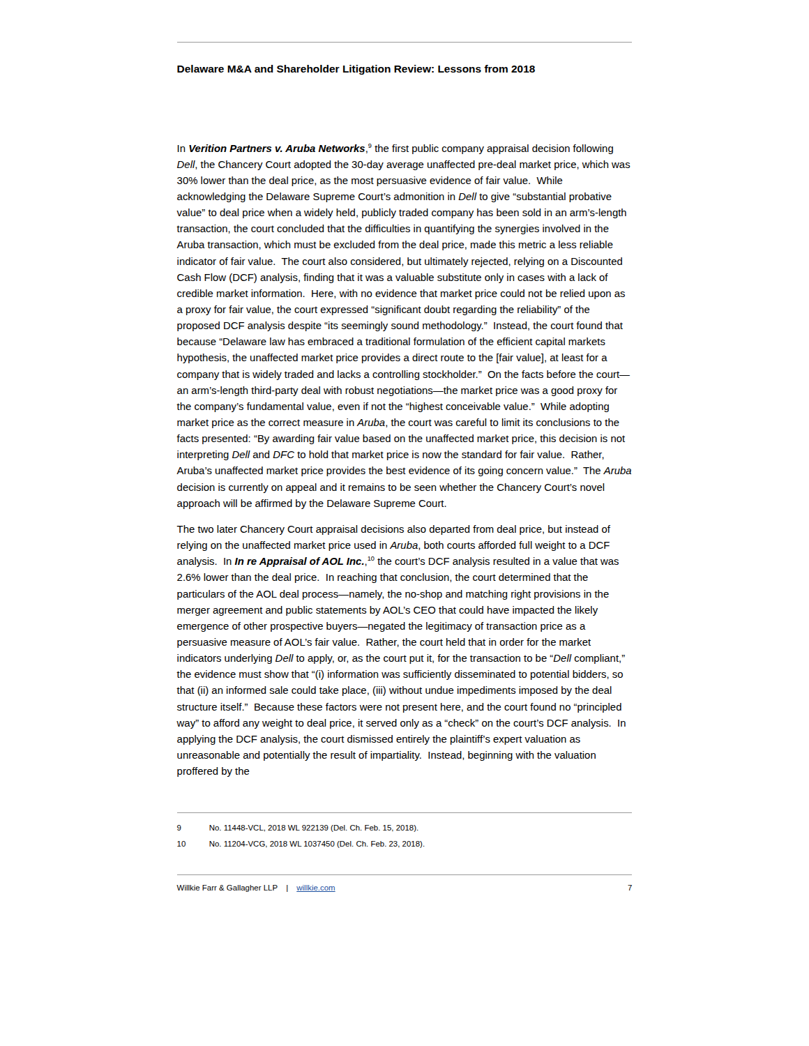Delaware M&A and Shareholder Litigation Review: Lessons from 2018
In Verition Partners v. Aruba Networks,9 the first public company appraisal decision following Dell, the Chancery Court adopted the 30-day average unaffected pre-deal market price, which was 30% lower than the deal price, as the most persuasive evidence of fair value. While acknowledging the Delaware Supreme Court’s admonition in Dell to give “substantial probative value” to deal price when a widely held, publicly traded company has been sold in an arm’s-length transaction, the court concluded that the difficulties in quantifying the synergies involved in the Aruba transaction, which must be excluded from the deal price, made this metric a less reliable indicator of fair value. The court also considered, but ultimately rejected, relying on a Discounted Cash Flow (DCF) analysis, finding that it was a valuable substitute only in cases with a lack of credible market information. Here, with no evidence that market price could not be relied upon as a proxy for fair value, the court expressed “significant doubt regarding the reliability” of the proposed DCF analysis despite “its seemingly sound methodology.” Instead, the court found that because “Delaware law has embraced a traditional formulation of the efficient capital markets hypothesis, the unaffected market price provides a direct route to the [fair value], at least for a company that is widely traded and lacks a controlling stockholder.” On the facts before the court—an arm’s-length third-party deal with robust negotiations—the market price was a good proxy for the company’s fundamental value, even if not the “highest conceivable value.” While adopting market price as the correct measure in Aruba, the court was careful to limit its conclusions to the facts presented: “By awarding fair value based on the unaffected market price, this decision is not interpreting Dell and DFC to hold that market price is now the standard for fair value. Rather, Aruba’s unaffected market price provides the best evidence of its going concern value.” The Aruba decision is currently on appeal and it remains to be seen whether the Chancery Court’s novel approach will be affirmed by the Delaware Supreme Court.
The two later Chancery Court appraisal decisions also departed from deal price, but instead of relying on the unaffected market price used in Aruba, both courts afforded full weight to a DCF analysis. In In re Appraisal of AOL Inc.,10 the court’s DCF analysis resulted in a value that was 2.6% lower than the deal price. In reaching that conclusion, the court determined that the particulars of the AOL deal process—namely, the no-shop and matching right provisions in the merger agreement and public statements by AOL’s CEO that could have impacted the likely emergence of other prospective buyers—negated the legitimacy of transaction price as a persuasive measure of AOL’s fair value. Rather, the court held that in order for the market indicators underlying Dell to apply, or, as the court put it, for the transaction to be “Dell compliant,” the evidence must show that “(i) information was sufficiently disseminated to potential bidders, so that (ii) an informed sale could take place, (iii) without undue impediments imposed by the deal structure itself.” Because these factors were not present here, and the court found no “principled way” to afford any weight to deal price, it served only as a “check” on the court’s DCF analysis. In applying the DCF analysis, the court dismissed entirely the plaintiff’s expert valuation as unreasonable and potentially the result of impartiality. Instead, beginning with the valuation proffered by the
| 9 | No. 11448-VCL, 2018 WL 922139 (Del. Ch. Feb. 15, 2018). |
| 10 | No. 11204-VCG, 2018 WL 1037450 (Del. Ch. Feb. 23, 2018). |
Willkie Farr & Gallagher LLP | willkie.com
7